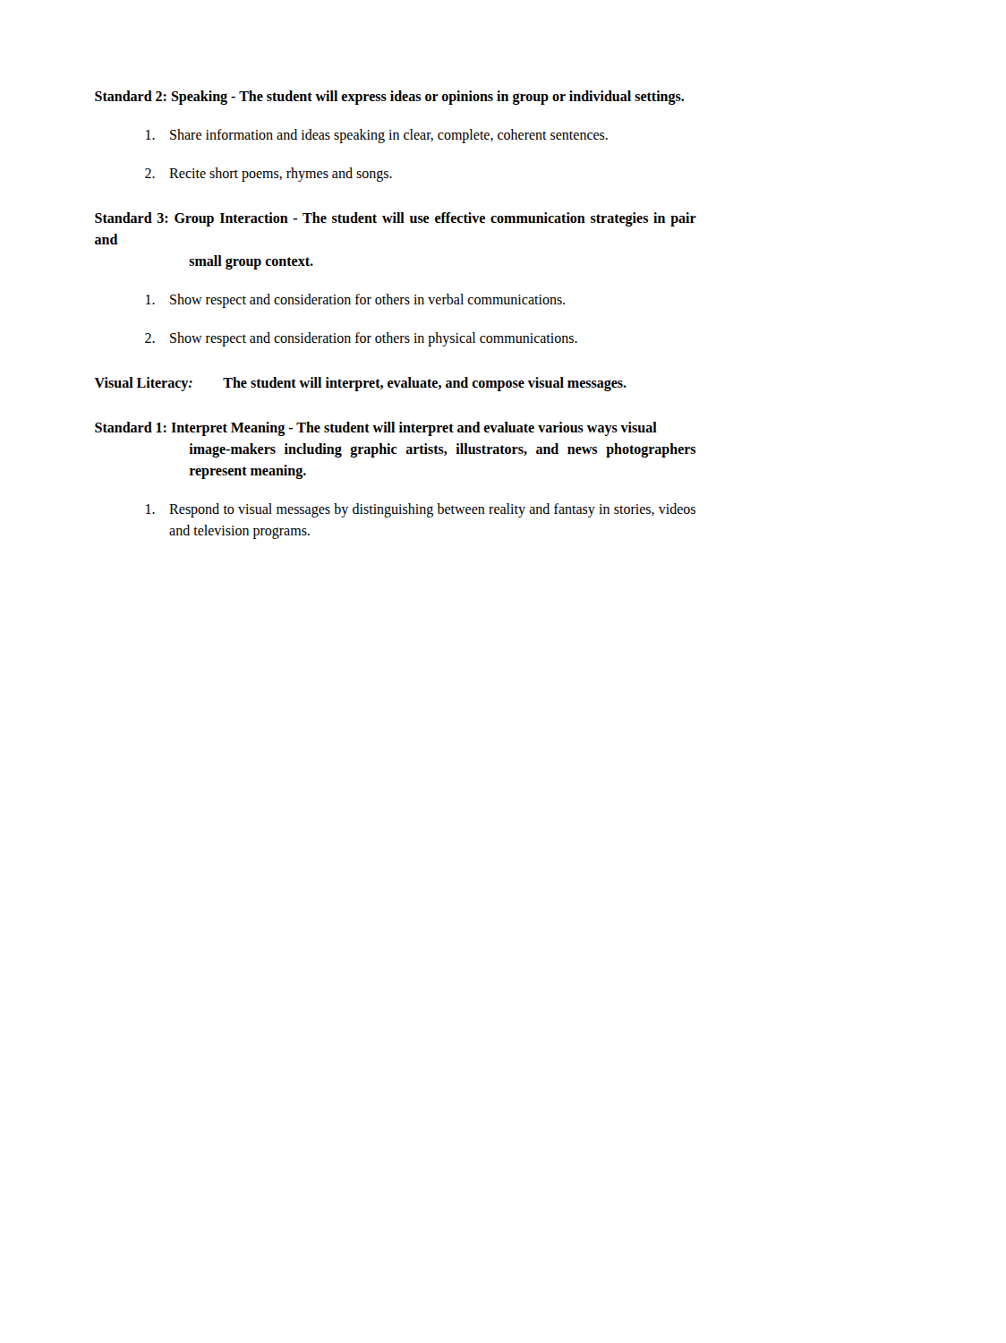Standard 2: Speaking - The student will express ideas or opinions in group or individual settings.
Share information and ideas speaking in clear, complete, coherent sentences.
Recite short poems, rhymes and songs.
Standard 3: Group Interaction - The student will use effective communication strategies in pair and small group context.
Show respect and consideration for others in verbal communications.
Show respect and consideration for others in physical communications.
Visual Literacy: The student will interpret, evaluate, and compose visual messages.
Standard 1: Interpret Meaning - The student will interpret and evaluate various ways visual image-makers including graphic artists, illustrators, and news photographers represent meaning.
Respond to visual messages by distinguishing between reality and fantasy in stories, videos and television programs.